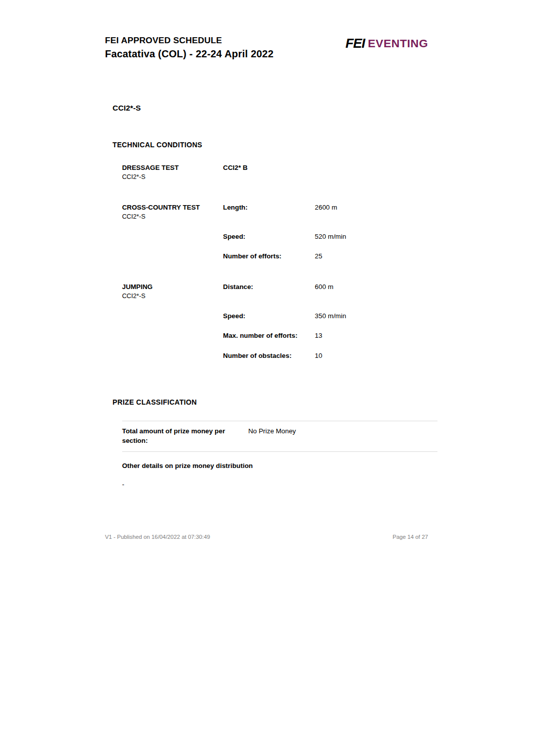FEI APPROVED SCHEDULE
Facatativa (COL) - 22-24 April 2022
FEI EVENTING
CCI2*-S
TECHNICAL CONDITIONS
| DRESSAGE TEST CCI2*-S | CCI2* B | |
| CROSS-COUNTRY TEST CCI2*-S | Length: | 2600 m |
| | Speed: | 520 m/min |
| | Number of efforts: | 25 |
| JUMPING CCI2*-S | Distance: | 600 m |
| | Speed: | 350 m/min |
| | Max. number of efforts: | 13 |
| | Number of obstacles: | 10 |
PRIZE CLASSIFICATION
| Total amount of prize money per section: | No Prize Money |
Other details on prize money distribution
-
V1 - Published on 16/04/2022 at 07:30:49
Page 14 of 27